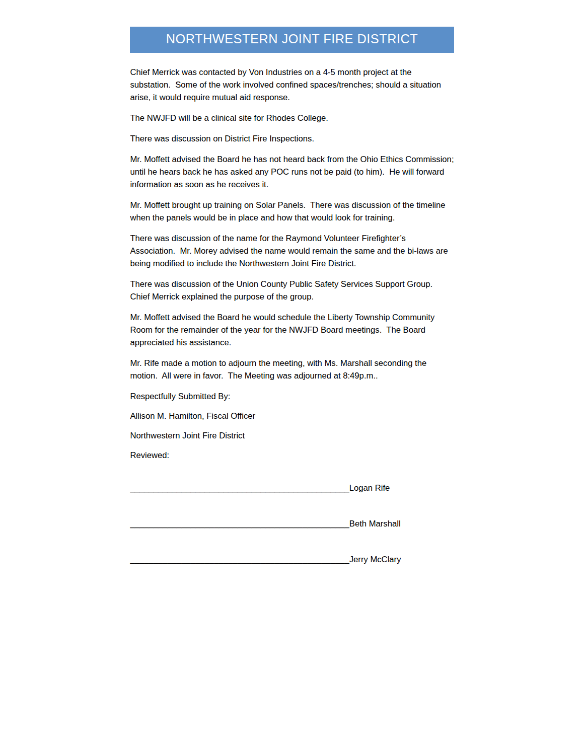NORTHWESTERN JOINT FIRE DISTRICT
Chief Merrick was contacted by Von Industries on a 4-5 month project at the substation. Some of the work involved confined spaces/trenches; should a situation arise, it would require mutual aid response.
The NWJFD will be a clinical site for Rhodes College.
There was discussion on District Fire Inspections.
Mr. Moffett advised the Board he has not heard back from the Ohio Ethics Commission; until he hears back he has asked any POC runs not be paid (to him). He will forward information as soon as he receives it.
Mr. Moffett brought up training on Solar Panels. There was discussion of the timeline when the panels would be in place and how that would look for training.
There was discussion of the name for the Raymond Volunteer Firefighter’s Association. Mr. Morey advised the name would remain the same and the bi-laws are being modified to include the Northwestern Joint Fire District.
There was discussion of the Union County Public Safety Services Support Group. Chief Merrick explained the purpose of the group.
Mr. Moffett advised the Board he would schedule the Liberty Township Community Room for the remainder of the year for the NWJFD Board meetings. The Board appreciated his assistance.
Mr. Rife made a motion to adjourn the meeting, with Ms. Marshall seconding the motion. All were in favor. The Meeting was adjourned at 8:49p.m..
Respectfully Submitted By:
Allison M. Hamilton, Fiscal Officer
Northwestern Joint Fire District
Reviewed:
_______________________________________________Logan Rife
_______________________________________________Beth Marshall
_______________________________________________Jerry McClary